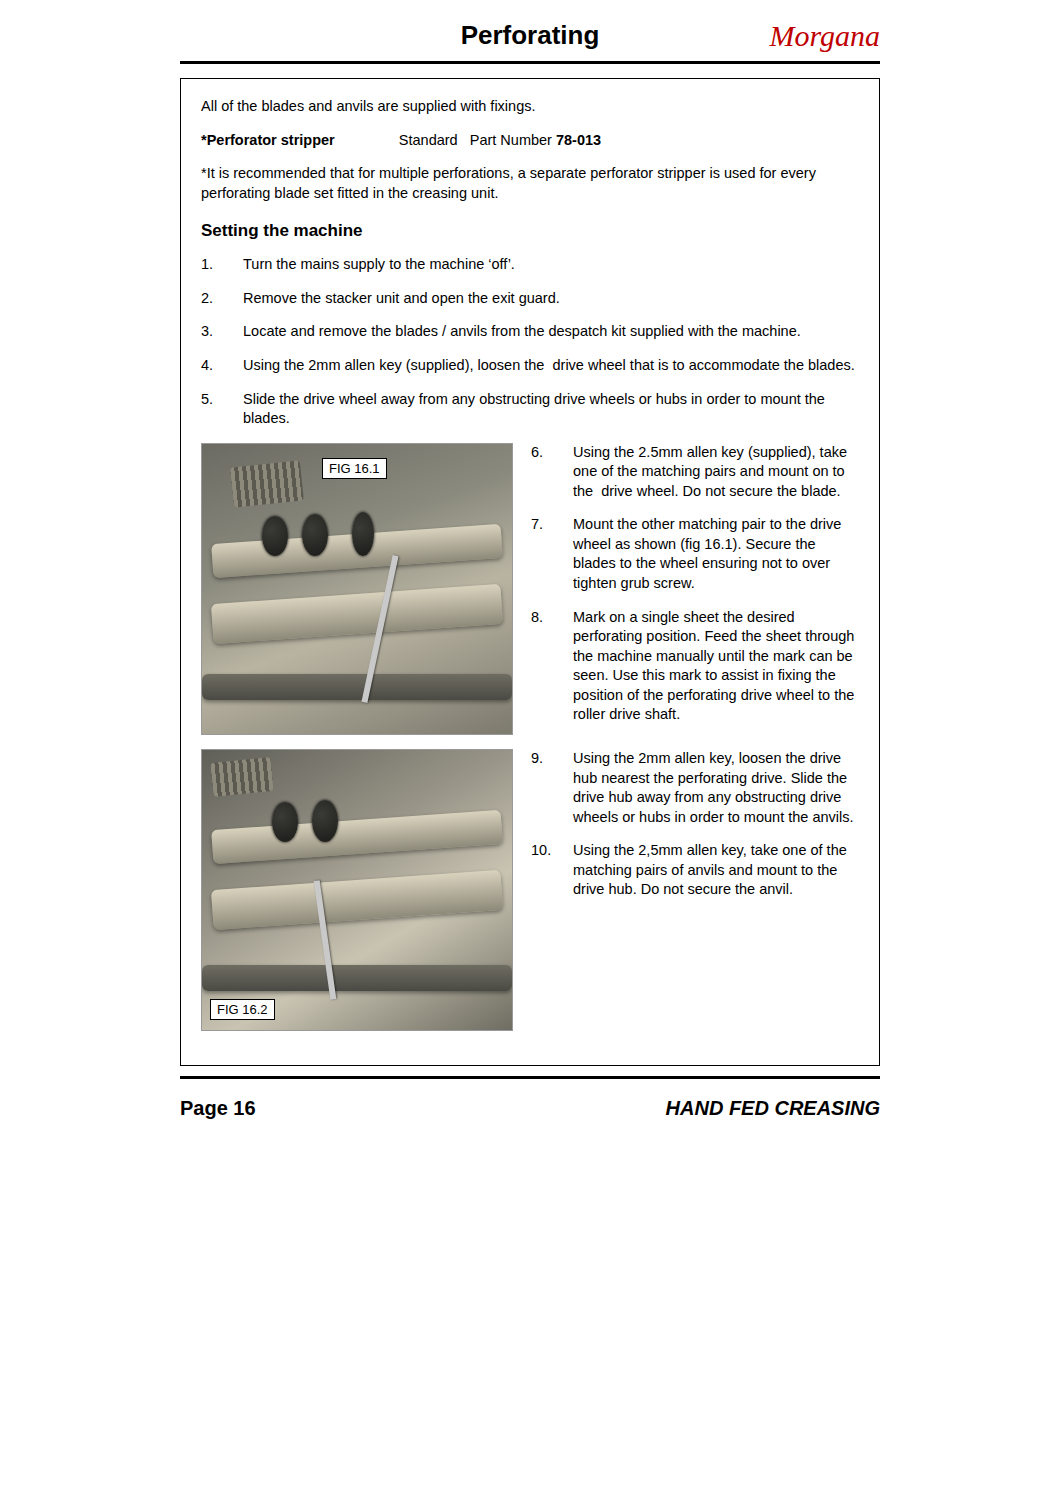Perforating
Morgana
All of the blades and anvils are supplied with fixings.
*Perforator stripper Standard Part Number 78-013
*It is recommended that for multiple perforations, a separate perforator stripper is used for every perforating blade set fitted in the creasing unit.
Setting the machine
1. Turn the mains supply to the machine ‘off’.
2. Remove the stacker unit and open the exit guard.
3. Locate and remove the blades / anvils from the despatch kit supplied with the machine.
4. Using the 2mm allen key (supplied), loosen the drive wheel that is to accommodate the blades.
5. Slide the drive wheel away from any obstructing drive wheels or hubs in order to mount the blades.
FIG 16.1
6. Using the 2.5mm allen key (supplied), take one of the matching pairs and mount on to the drive wheel. Do not secure the blade.
7. Mount the other matching pair to the drive wheel as shown (fig 16.1). Secure the blades to the wheel ensuring not to over tighten grub screw.
8. Mark on a single sheet the desired perforating position. Feed the sheet through the machine manually until the mark can be seen. Use this mark to assist in fixing the position of the perforating drive wheel to the roller drive shaft.
FIG 16.2
9. Using the 2mm allen key, loosen the drive hub nearest the perforating drive. Slide the drive hub away from any obstructing drive wheels or hubs in order to mount the anvils.
10. Using the 2,5mm allen key, take one of the matching pairs of anvils and mount to the drive hub. Do not secure the anvil.
Page 16
HAND FED CREASING